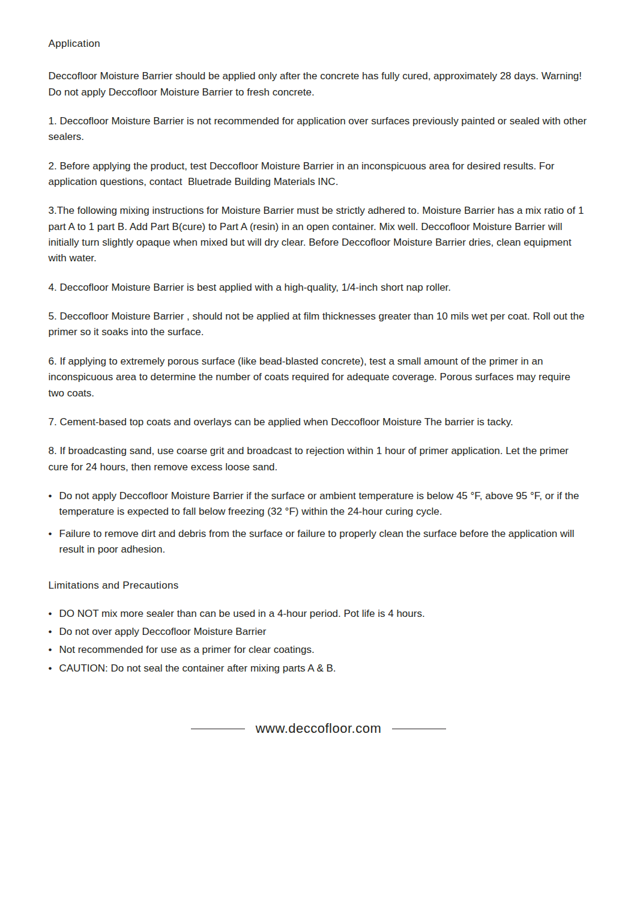Application
Deccofloor Moisture Barrier should be applied only after the concrete has fully cured, approximately 28 days. Warning! Do not apply Deccofloor Moisture Barrier to fresh concrete.
1. Deccofloor Moisture Barrier is not recommended for application over surfaces previously painted or sealed with other sealers.
2. Before applying the product, test Deccofloor Moisture Barrier in an inconspicuous area for desired results. For application questions, contact Bluetrade Building Materials INC.
3.The following mixing instructions for Moisture Barrier must be strictly adhered to. Moisture Barrier has a mix ratio of 1 part A to 1 part B. Add Part B(cure) to Part A (resin) in an open container. Mix well. Deccofloor Moisture Barrier will initially turn slightly opaque when mixed but will dry clear. Before Deccofloor Moisture Barrier dries, clean equipment with water.
4. Deccofloor Moisture Barrier is best applied with a high-quality, 1/4-inch short nap roller.
5. Deccofloor Moisture Barrier , should not be applied at film thicknesses greater than 10 mils wet per coat. Roll out the primer so it soaks into the surface.
6. If applying to extremely porous surface (like bead-blasted concrete), test a small amount of the primer in an inconspicuous area to determine the number of coats required for adequate coverage. Porous surfaces may require two coats.
7. Cement-based top coats and overlays can be applied when Deccofloor Moisture The barrier is tacky.
8. If broadcasting sand, use coarse grit and broadcast to rejection within 1 hour of primer application. Let the primer cure for 24 hours, then remove excess loose sand.
Do not apply Deccofloor Moisture Barrier if the surface or ambient temperature is below 45 °F, above 95 °F, or if the temperature is expected to fall below freezing (32 °F) within the 24-hour curing cycle.
Failure to remove dirt and debris from the surface or failure to properly clean the surface before the application will result in poor adhesion.
Limitations and Precautions
DO NOT mix more sealer than can be used in a 4-hour period. Pot life is 4 hours.
Do not over apply Deccofloor Moisture Barrier
Not recommended for use as a primer for clear coatings.
CAUTION: Do not seal the container after mixing parts A & B.
www.deccofloor.com